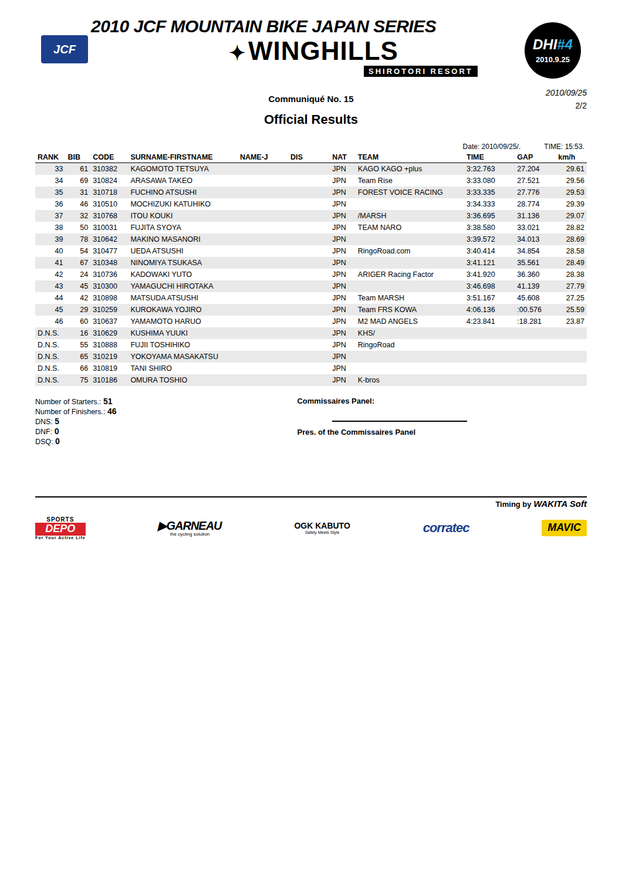2010 JCF MOUNTAIN BIKE JAPAN SERIES
JCF
✦WINGHILLS
SHIROTORI RESORT
DHI#4
2010.9.25
Communiqué No. 15
2010/09/25
2/2
Official Results
Date: 2010/09/25/. TIME: 15:53.
| RANK | BIB | CODE | SURNAME-FIRSTNAME | NAME-J | DIS | NAT | TEAM | TIME | GAP | km/h |
| --- | --- | --- | --- | --- | --- | --- | --- | --- | --- | --- |
| 33 | 61 | 310382 | KAGOMOTO TETSUYA | | | JPN | KAGO KAGO +plus | 3:32.763 | 27.204 | 29.61 |
| 34 | 69 | 310824 | ARASAWA TAKEO | | | JPN | Team Rise | 3:33.080 | 27.521 | 29.56 |
| 35 | 31 | 310718 | FUCHINO ATSUSHI | | | JPN | FOREST VOICE RACING | 3:33.335 | 27.776 | 29.53 |
| 36 | 46 | 310510 | MOCHIZUKI KATUHIKO | | | JPN | | 3:34.333 | 28.774 | 29.39 |
| 37 | 32 | 310768 | ITOU KOUKI | | | JPN | /MARSH | 3:36.695 | 31.136 | 29.07 |
| 38 | 50 | 310031 | FUJITA SYOYA | | | JPN | TEAM NARO | 3:38.580 | 33.021 | 28.82 |
| 39 | 78 | 310642 | MAKINO MASANORI | | | JPN | | 3:39.572 | 34.013 | 28.69 |
| 40 | 54 | 310477 | UEDA ATSUSHI | | | JPN | RingoRoad.com | 3:40.414 | 34.854 | 28.58 |
| 41 | 67 | 310348 | NINOMIYA TSUKASA | | | JPN | | 3:41.121 | 35.561 | 28.49 |
| 42 | 24 | 310736 | KADOWAKI YUTO | | | JPN | ARIGER Racing Factor | 3:41.920 | 36.360 | 28.38 |
| 43 | 45 | 310300 | YAMAGUCHI HIROTAKA | | | JPN | | 3:46.698 | 41.139 | 27.79 |
| 44 | 42 | 310898 | MATSUDA ATSUSHI | | | JPN | Team MARSH | 3:51.167 | 45.608 | 27.25 |
| 45 | 29 | 310259 | KUROKAWA YOJIRO | | | JPN | Team FRS KOWA | 4:06.136 | :00.576 | 25.59 |
| 46 | 60 | 310637 | YAMAMOTO HARUO | | | JPN | M2 MAD ANGELS | 4:23.841 | :18.281 | 23.87 |
| D.N.S. | 16 | 310629 | KUSHIMA YUUKI | | | JPN | KHS/ | | | |
| D.N.S. | 55 | 310888 | FUJII TOSHIHIKO | | | JPN | RingoRoad | | | |
| D.N.S. | 65 | 310219 | YOKOYAMA MASAKATSU | | | JPN | | | | |
| D.N.S. | 66 | 310819 | TANI SHIRO | | | JPN | | | | |
| D.N.S. | 75 | 310186 | OMURA TOSHIO | | | JPN | K-bros | | | |
Number of Starters.: 51
Number of Finishers.: 46
DNS: 5
DNF: 0
DSQ: 0
Commissaires Panel:
Pres. of the Commissaires Panel
Timing by WAKITA Soft
SPORTS
DEPO
For Your Active Life
▶GARNEAU
the cycling solution
OGK KABUTO
Safety Meets Style
corratec
MAVIC